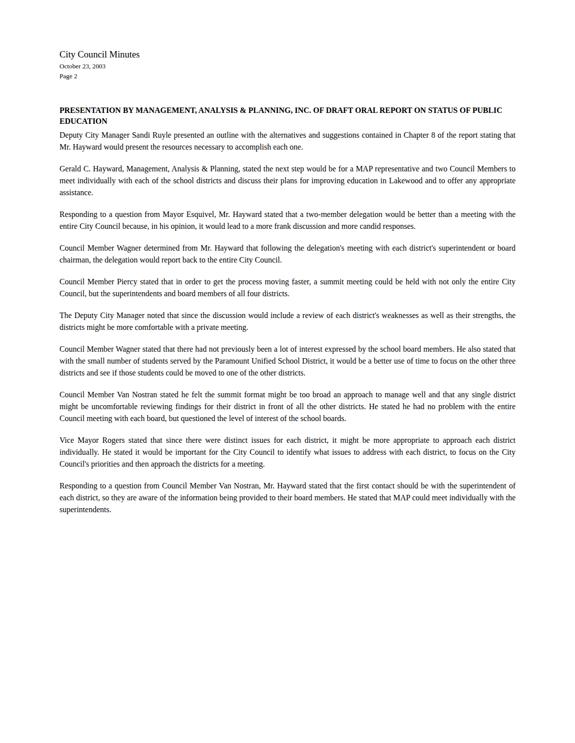City Council Minutes
October 23, 2003
Page 2
Presentation by Management, Analysis & Planning, Inc. of Draft Oral Report on Status of Public Education
Deputy City Manager Sandi Ruyle presented an outline with the alternatives and suggestions contained in Chapter 8 of the report stating that Mr. Hayward would present the resources necessary to accomplish each one.
Gerald C. Hayward, Management, Analysis & Planning, stated the next step would be for a MAP representative and two Council Members to meet individually with each of the school districts and discuss their plans for improving education in Lakewood and to offer any appropriate assistance.
Responding to a question from Mayor Esquivel, Mr. Hayward stated that a two-member delegation would be better than a meeting with the entire City Council because, in his opinion, it would lead to a more frank discussion and more candid responses.
Council Member Wagner determined from Mr. Hayward that following the delegation's meeting with each district's superintendent or board chairman, the delegation would report back to the entire City Council.
Council Member Piercy stated that in order to get the process moving faster, a summit meeting could be held with not only the entire City Council, but the superintendents and board members of all four districts.
The Deputy City Manager noted that since the discussion would include a review of each district's weaknesses as well as their strengths, the districts might be more comfortable with a private meeting.
Council Member Wagner stated that there had not previously been a lot of interest expressed by the school board members. He also stated that with the small number of students served by the Paramount Unified School District, it would be a better use of time to focus on the other three districts and see if those students could be moved to one of the other districts.
Council Member Van Nostran stated he felt the summit format might be too broad an approach to manage well and that any single district might be uncomfortable reviewing findings for their district in front of all the other districts. He stated he had no problem with the entire Council meeting with each board, but questioned the level of interest of the school boards.
Vice Mayor Rogers stated that since there were distinct issues for each district, it might be more appropriate to approach each district individually. He stated it would be important for the City Council to identify what issues to address with each district, to focus on the City Council's priorities and then approach the districts for a meeting.
Responding to a question from Council Member Van Nostran, Mr. Hayward stated that the first contact should be with the superintendent of each district, so they are aware of the information being provided to their board members. He stated that MAP could meet individually with the superintendents.